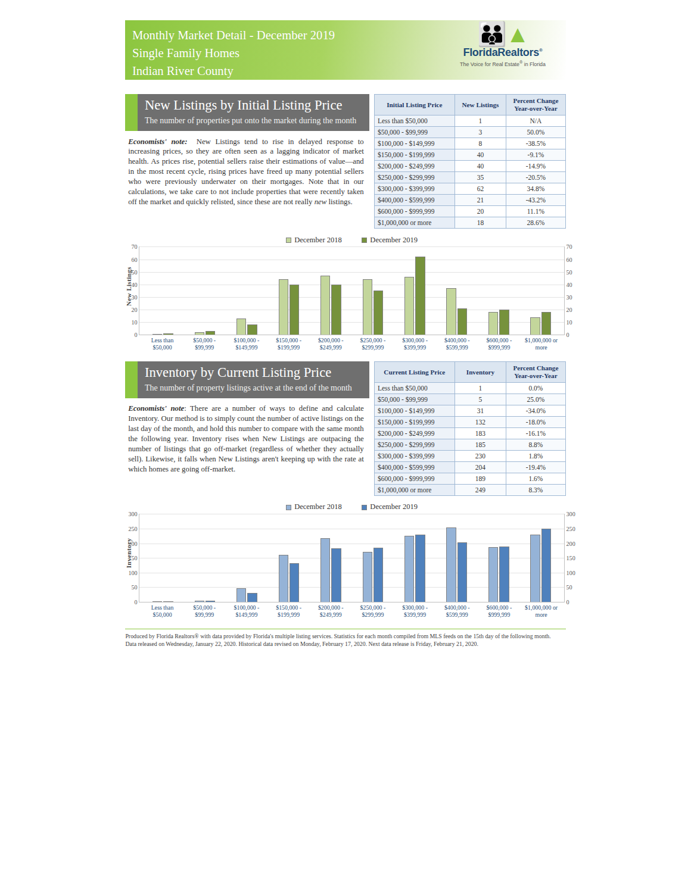Monthly Market Detail - December 2019
Single Family Homes
Indian River County
👪▲
FloridaRealtors®
The Voice for Real Estate® in Florida
New Listings by Initial Listing Price
The number of properties put onto the market during the month
Economists' note: New Listings tend to rise in delayed response to increasing prices, so they are often seen as a lagging indicator of market health. As prices rise, potential sellers raise their estimations of value—and in the most recent cycle, rising prices have freed up many potential sellers who were previously underwater on their mortgages. Note that in our calculations, we take care to not include properties that were recently taken off the market and quickly relisted, since these are not really new listings.
| Initial Listing Price | New Listings | Percent Change Year-over-Year |
| --- | --- | --- |
| Less than $50,000 | 1 | N/A |
| $50,000 - $99,999 | 3 | 50.0% |
| $100,000 - $149,999 | 8 | -38.5% |
| $150,000 - $199,999 | 40 | -9.1% |
| $200,000 - $249,999 | 40 | -14.9% |
| $250,000 - $299,999 | 35 | -20.5% |
| $300,000 - $399,999 | 62 | 34.8% |
| $400,000 - $599,999 | 21 | -43.2% |
| $600,000 - $999,999 | 20 | 11.1% |
| $1,000,000 or more | 18 | 28.6% |
New Listings
December 2018
December 2019
70
60
50
40
30
20
10
0
70
60
50
40
30
20
10
0
Less than
$50,000
$50,000 -
$99,999
$100,000 -
$149,999
$150,000 -
$199,999
$200,000 -
$249,999
$250,000 -
$299,999
$300,000 -
$399,999
$400,000 -
$599,999
$600,000 -
$999,999
$1,000,000 or
more
Inventory by Current Listing Price
The number of property listings active at the end of the month
Economists' note: There are a number of ways to define and calculate Inventory. Our method is to simply count the number of active listings on the last day of the month, and hold this number to compare with the same month the following year. Inventory rises when New Listings are outpacing the number of listings that go off-market (regardless of whether they actually sell). Likewise, it falls when New Listings aren't keeping up with the rate at which homes are going off-market.
| Current Listing Price | Inventory | Percent Change Year-over-Year |
| --- | --- | --- |
| Less than $50,000 | 1 | 0.0% |
| $50,000 - $99,999 | 5 | 25.0% |
| $100,000 - $149,999 | 31 | -34.0% |
| $150,000 - $199,999 | 132 | -18.0% |
| $200,000 - $249,999 | 183 | -16.1% |
| $250,000 - $299,999 | 185 | 8.8% |
| $300,000 - $399,999 | 230 | 1.8% |
| $400,000 - $599,999 | 204 | -19.4% |
| $600,000 - $999,999 | 189 | 1.6% |
| $1,000,000 or more | 249 | 8.3% |
Inventory
December 2018
December 2019
300
250
200
150
100
50
0
300
250
200
150
100
50
0
Less than
$50,000
$50,000 -
$99,999
$100,000 -
$149,999
$150,000 -
$199,999
$200,000 -
$249,999
$250,000 -
$299,999
$300,000 -
$399,999
$400,000 -
$599,999
$600,000 -
$999,999
$1,000,000 or
more
Produced by Florida Realtors® with data provided by Florida's multiple listing services. Statistics for each month compiled from MLS feeds on the 15th day of the following month.
Data released on Wednesday, January 22, 2020. Historical data revised on Monday, February 17, 2020. Next data release is Friday, February 21, 2020.